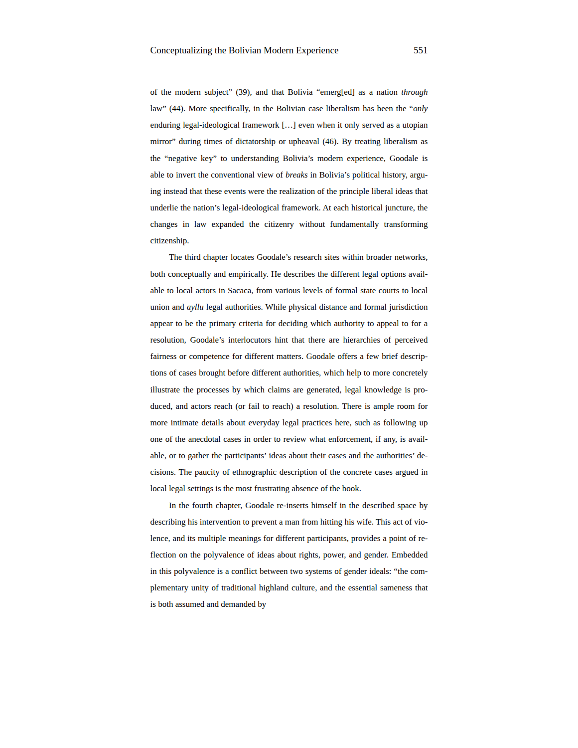Conceptualizing the Bolivian Modern Experience 551
of the modern subject” (39), and that Bolivia “emerg[ed] as a nation through law” (44). More specifically, in the Bolivian case liberalism has been the “only enduring legal-ideological framework […] even when it only served as a utopian mirror” during times of dictatorship or upheaval (46). By treating liberalism as the “negative key” to understanding Bolivia’s modern experience, Goodale is able to invert the conventional view of breaks in Bolivia’s political history, arguing instead that these events were the realization of the principle liberal ideas that underlie the nation’s legal-ideological framework. At each historical juncture, the changes in law expanded the citizenry without fundamentally transforming citizenship.
The third chapter locates Goodale’s research sites within broader networks, both conceptually and empirically. He describes the different legal options available to local actors in Sacaca, from various levels of formal state courts to local union and ayllu legal authorities. While physical distance and formal jurisdiction appear to be the primary criteria for deciding which authority to appeal to for a resolution, Goodale’s interlocutors hint that there are hierarchies of perceived fairness or competence for different matters. Goodale offers a few brief descriptions of cases brought before different authorities, which help to more concretely illustrate the processes by which claims are generated, legal knowledge is produced, and actors reach (or fail to reach) a resolution. There is ample room for more intimate details about everyday legal practices here, such as following up one of the anecdotal cases in order to review what enforcement, if any, is available, or to gather the participants’ ideas about their cases and the authorities’ decisions. The paucity of ethnographic description of the concrete cases argued in local legal settings is the most frustrating absence of the book.
In the fourth chapter, Goodale re-inserts himself in the described space by describing his intervention to prevent a man from hitting his wife. This act of violence, and its multiple meanings for different participants, provides a point of reflection on the polyvalence of ideas about rights, power, and gender. Embedded in this polyvalence is a conflict between two systems of gender ideals: “the complementary unity of traditional highland culture, and the essential sameness that is both assumed and demanded by